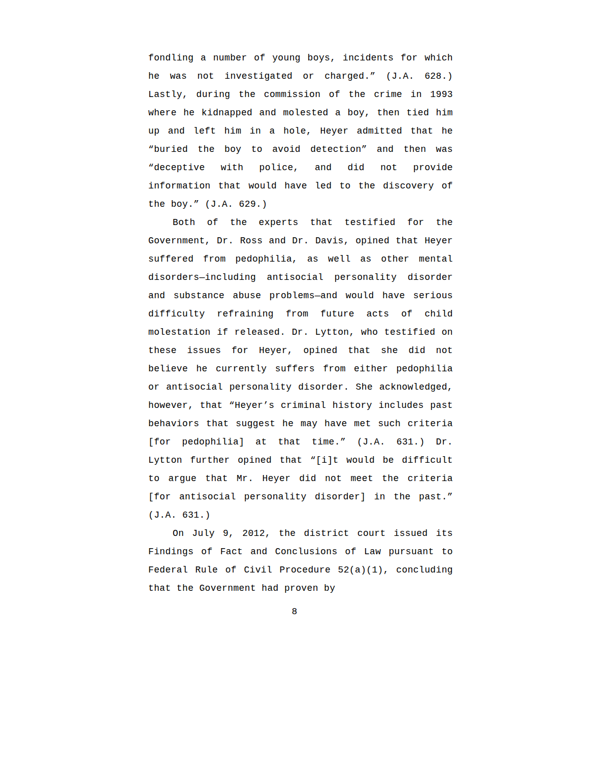fondling a number of young boys, incidents for which he was not investigated or charged.” (J.A. 628.) Lastly, during the commission of the crime in 1993 where he kidnapped and molested a boy, then tied him up and left him in a hole, Heyer admitted that he “buried the boy to avoid detection” and then was “deceptive with police, and did not provide information that would have led to the discovery of the boy.” (J.A. 629.)
Both of the experts that testified for the Government, Dr. Ross and Dr. Davis, opined that Heyer suffered from pedophilia, as well as other mental disorders—including antisocial personality disorder and substance abuse problems—and would have serious difficulty refraining from future acts of child molestation if released. Dr. Lytton, who testified on these issues for Heyer, opined that she did not believe he currently suffers from either pedophilia or antisocial personality disorder. She acknowledged, however, that “Heyer’s criminal history includes past behaviors that suggest he may have met such criteria [for pedophilia] at that time.” (J.A. 631.) Dr. Lytton further opined that “[i]t would be difficult to argue that Mr. Heyer did not meet the criteria [for antisocial personality disorder] in the past.” (J.A. 631.)
On July 9, 2012, the district court issued its Findings of Fact and Conclusions of Law pursuant to Federal Rule of Civil Procedure 52(a)(1), concluding that the Government had proven by
8